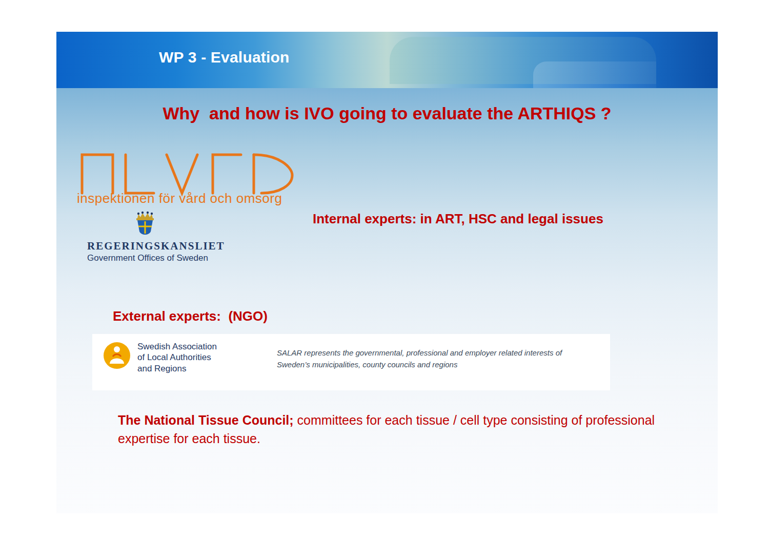WP 3 - Evaluation
Why and how is IVO going to evaluate the ARTHIQS ?
inspektionen för vård och omsorg
REGERINGSKANSLIET
Government Offices of Sweden
Internal experts: in ART, HSC and legal issues
External experts: (NGO)
Swedish Association
of Local Authorities
and Regions
SALAR represents the governmental, professional and employer related interests of Sweden’s municipalities, county councils and regions
The National Tissue Council; committees for each tissue / cell type consisting of professional expertise for each tissue.